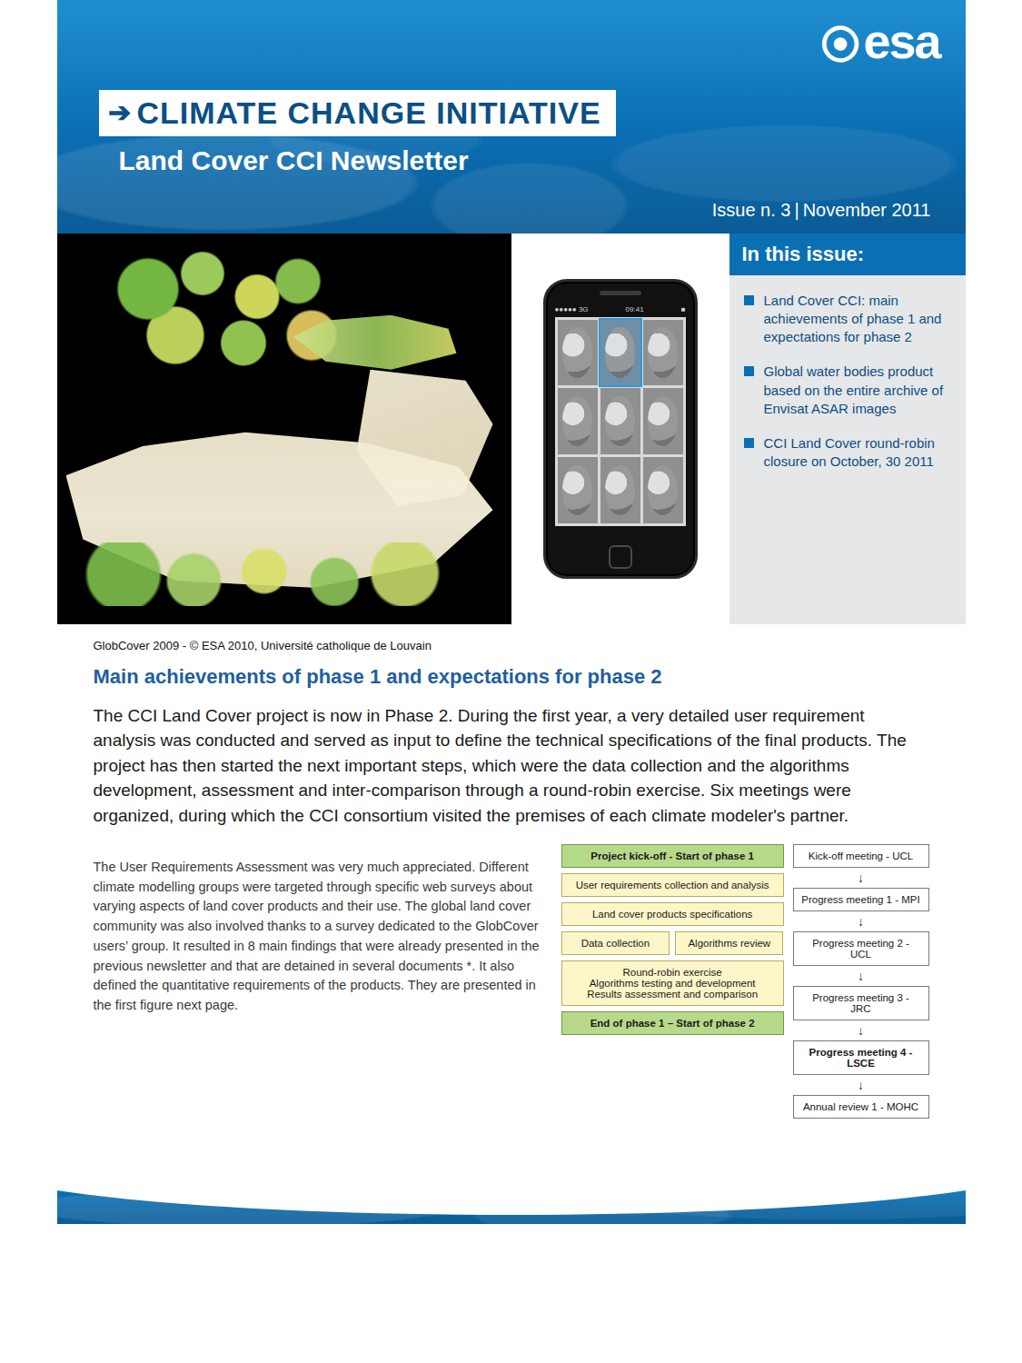⦿esa
➔CLIMATE CHANGE INITIATIVE
Land Cover CCI Newsletter
Issue n. 3|November 2011
●●●●● 3G 09:41■
In this issue:
Land Cover CCI: main achievements of phase 1 and expectations for phase 2
Global water bodies product based on the entire archive of Envisat ASAR images
CCI Land Cover round-robin closure on October, 30 2011
GlobCover 2009 - © ESA 2010, Université catholique de Louvain
Main achievements of phase 1 and expectations for phase 2
The CCI Land Cover project is now in Phase 2. During the first year, a very detailed user requirement analysis was conducted and served as input to define the technical specifications of the final products. The project has then started the next important steps, which were the data collection and the algorithms development, assessment and inter-comparison through a round-robin exercise. Six meetings were organized, during which the CCI consortium visited the premises of each climate modeler's partner.
The User Requirements Assessment was very much appreciated. Different climate modelling groups were targeted through specific web surveys about varying aspects of land cover products and their use. The global land cover community was also involved thanks to a survey dedicated to the GlobCover users’ group. It resulted in 8 main findings that were already presented in the previous newsletter and that are detained in several documents *. It also defined the quantitative requirements of the products. They are presented in the first figure next page.
Project kick-off - Start of phase 1
User requirements collection and analysis
Land cover products specifications
Data collection
Algorithms review
Round-robin exercise
Algorithms testing and development
Results assessment and comparison
End of phase 1 – Start of phase 2
Kick-off meeting - UCL
↓
Progress meeting 1 - MPI
↓
Progress meeting 2 - UCL
↓
Progress meeting 3 - JRC
↓
Progress meeting 4 - LSCE
↓
Annual review 1 - MOHC